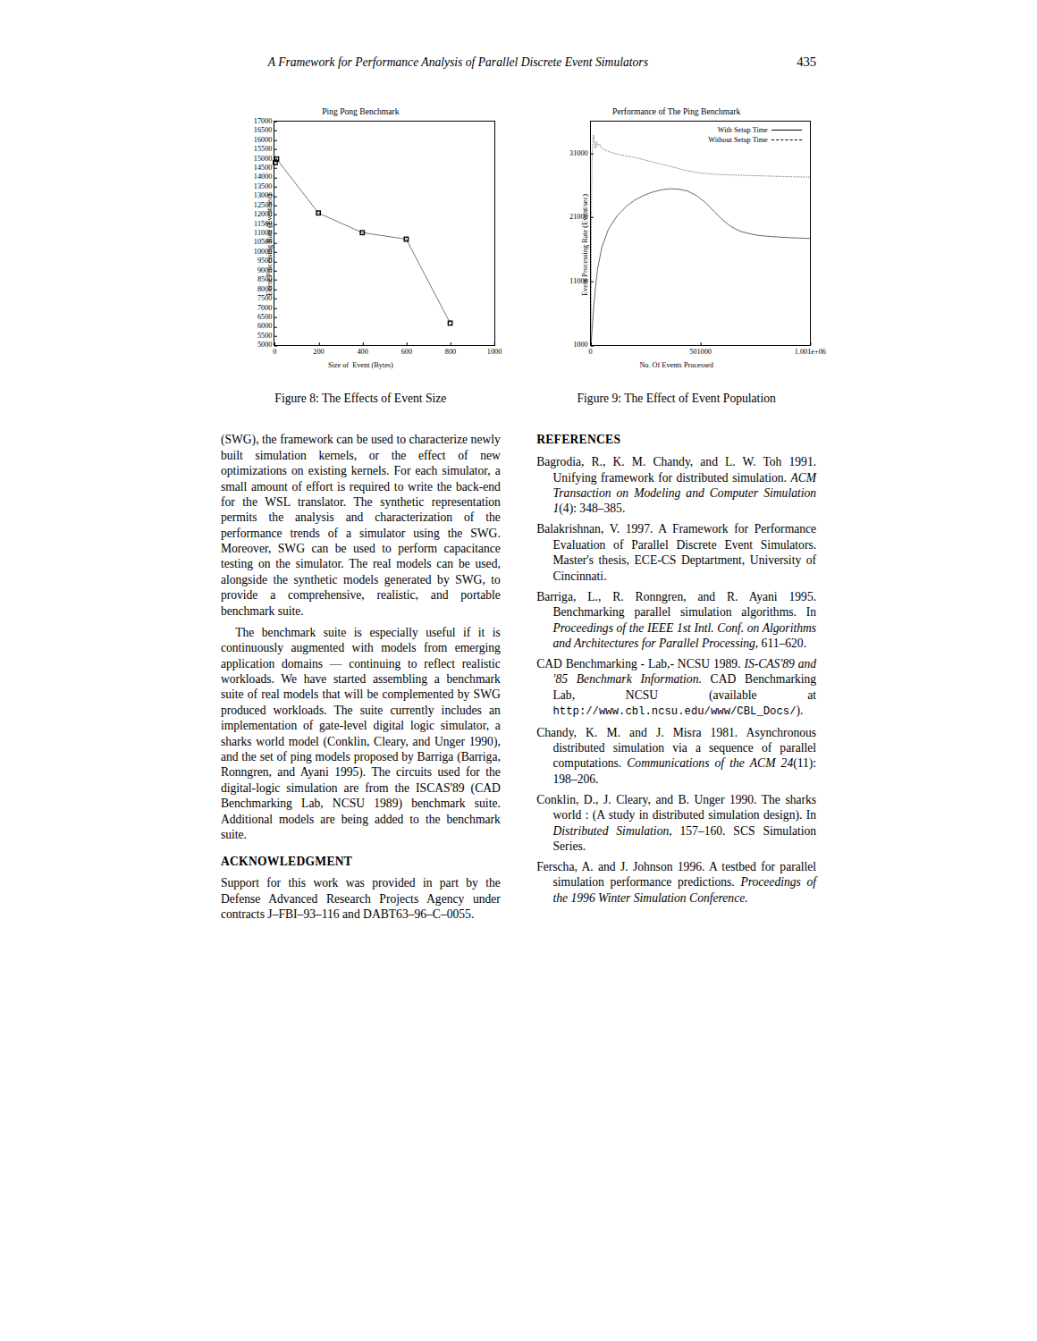A Framework for Performance Analysis of Parallel Discrete Event Simulators 435
Ping Pong Benchmark
Event Processing Rate (Event/sec)
17000
16500
16000
15500
15000
14500
14000
13500
13000
12500
12000
11500
11000
10500
10000
9500
9000
8500
8000
7500
7000
6500
6000
5500
5000
0
200
400
600
800
1000
Size of Event (Bytes)
Figure 8: The Effects of Event Size
Performance of The Ping Benchmark
Event Processing Rate (Event/sec)
With Setup Time
Without Setup Time
31000
21000
11000
1000
0
501000
1.001e+06
No. Of Events Processed
Figure 9: The Effect of Event Population
(SWG), the framework can be used to characterize newly built simulation kernels, or the effect of new optimizations on existing kernels. For each simulator, a small amount of effort is required to write the back-end for the WSL translator. The synthetic representation permits the analysis and characterization of the performance trends of a simulator using the SWG. Moreover, SWG can be used to perform capacitance testing on the simulator. The real models can be used, alongside the synthetic models generated by SWG, to provide a comprehensive, realistic, and portable benchmark suite.
The benchmark suite is especially useful if it is continuously augmented with models from emerging application domains — continuing to reflect realistic workloads. We have started assembling a benchmark suite of real models that will be complemented by SWG produced workloads. The suite currently includes an implementation of gate-level digital logic simulator, a sharks world model (Conklin, Cleary, and Unger 1990), and the set of ping models proposed by Barriga (Barriga, Ronngren, and Ayani 1995). The circuits used for the digital-logic simulation are from the ISCAS'89 (CAD Benchmarking Lab, NCSU 1989) benchmark suite. Additional models are being added to the benchmark suite.
ACKNOWLEDGMENT
Support for this work was provided in part by the Defense Advanced Research Projects Agency under contracts J–FBI–93–116 and DABT63–96–C–0055.
REFERENCES
Bagrodia, R., K. M. Chandy, and L. W. Toh 1991. Unifying framework for distributed simulation. ACM Transaction on Modeling and Computer Simulation 1(4): 348–385.
Balakrishnan, V. 1997. A Framework for Performance Evaluation of Parallel Discrete Event Simulators. Master's thesis, ECE-CS Deptartment, University of Cincinnati.
Barriga, L., R. Ronngren, and R. Ayani 1995. Benchmarking parallel simulation algorithms. In Proceedings of the IEEE 1st Intl. Conf. on Algorithms and Architectures for Parallel Processing, 611–620.
CAD Benchmarking ‑ Lab,‑ NCSU 1989. IS-CAS'89 and '85 Benchmark Information. CAD Benchmarking Lab, NCSU (available at http://www.cbl.ncsu.edu/www/CBL_Docs/).
Chandy, K. M. and J. Misra 1981. Asynchronous distributed simulation via a sequence of parallel computations. Communications of the ACM 24(11): 198–206.
Conklin, D., J. Cleary, and B. Unger 1990. The sharks world : (A study in distributed simulation design). In Distributed Simulation, 157–160. SCS Simulation Series.
Ferscha, A. and J. Johnson 1996. A testbed for parallel simulation performance predictions. Proceedings of the 1996 Winter Simulation Conference.